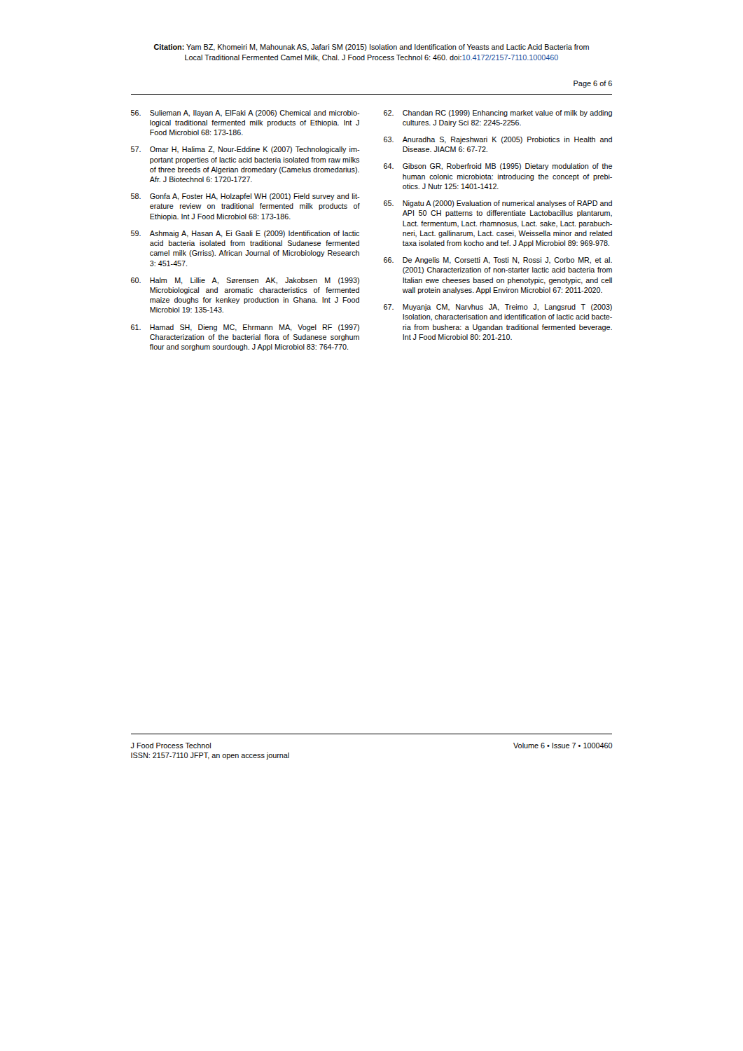Citation: Yam BZ, Khomeiri M, Mahounak AS, Jafari SM (2015) Isolation and Identification of Yeasts and Lactic Acid Bacteria from Local Traditional Fermented Camel Milk, Chal. J Food Process Technol 6: 460. doi:10.4172/2157-7110.1000460
Page 6 of 6
56. Sulieman A, Ilayan A, ElFaki A (2006) Chemical and microbiological traditional fermented milk products of Ethiopia. Int J Food Microbiol 68: 173-186.
57. Omar H, Halima Z, Nour-Eddine K (2007) Technologically important properties of lactic acid bacteria isolated from raw milks of three breeds of Algerian dromedary (Camelus dromedarius). Afr. J Biotechnol 6: 1720-1727.
58. Gonfa A, Foster HA, Holzapfel WH (2001) Field survey and literature review on traditional fermented milk products of Ethiopia. Int J Food Microbiol 68: 173-186.
59. Ashmaig A, Hasan A, Ei Gaali E (2009) Identification of lactic acid bacteria isolated from traditional Sudanese fermented camel milk (Grriss). African Journal of Microbiology Research 3: 451-457.
60. Halm M, Lillie A, Sørensen AK, Jakobsen M (1993) Microbiological and aromatic characteristics of fermented maize doughs for kenkey production in Ghana. Int J Food Microbiol 19: 135-143.
61. Hamad SH, Dieng MC, Ehrmann MA, Vogel RF (1997) Characterization of the bacterial flora of Sudanese sorghum flour and sorghum sourdough. J Appl Microbiol 83: 764-770.
62. Chandan RC (1999) Enhancing market value of milk by adding cultures. J Dairy Sci 82: 2245-2256.
63. Anuradha S, Rajeshwari K (2005) Probiotics in Health and Disease. JIACM 6: 67-72.
64. Gibson GR, Roberfroid MB (1995) Dietary modulation of the human colonic microbiota: introducing the concept of prebiotics. J Nutr 125: 1401-1412.
65. Nigatu A (2000) Evaluation of numerical analyses of RAPD and API 50 CH patterns to differentiate Lactobacillus plantarum, Lact. fermentum, Lact. rhamnosus, Lact. sake, Lact. parabuchneri, Lact. gallinarum, Lact. casei, Weissella minor and related taxa isolated from kocho and tef. J Appl Microbiol 89: 969-978.
66. De Angelis M, Corsetti A, Tosti N, Rossi J, Corbo MR, et al. (2001) Characterization of non-starter lactic acid bacteria from Italian ewe cheeses based on phenotypic, genotypic, and cell wall protein analyses. Appl Environ Microbiol 67: 2011-2020.
67. Muyanja CM, Narvhus JA, Treimo J, Langsrud T (2003) Isolation, characterisation and identification of lactic acid bacteria from bushera: a Ugandan traditional fermented beverage. Int J Food Microbiol 80: 201-210.
J Food Process Technol
ISSN: 2157-7110 JFPT, an open access journal
Volume 6 • Issue 7 • 1000460